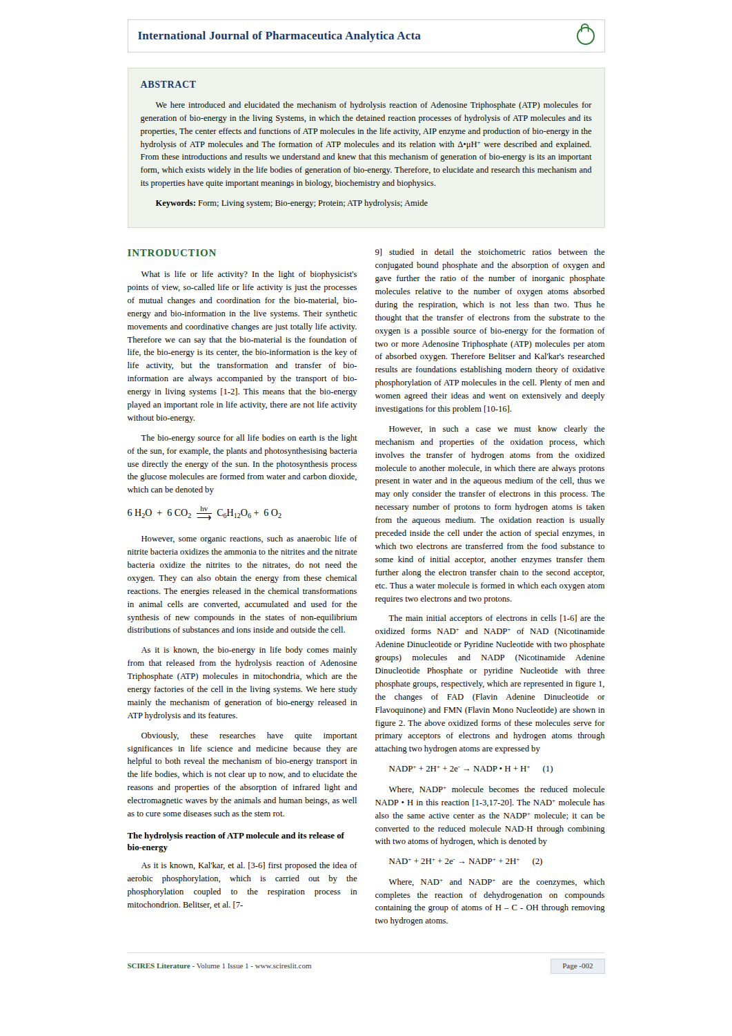International Journal of Pharmaceutica Analytica Acta
ABSTRACT
We here introduced and elucidated the mechanism of hydrolysis reaction of Adenosine Triphosphate (ATP) molecules for generation of bio-energy in the living Systems, in which the detained reaction processes of hydrolysis of ATP molecules and its properties, The center effects and functions of ATP molecules in the life activity, AIP enzyme and production of bio-energy in the hydrolysis of ATP molecules and The formation of ATP molecules and its relation with Δ•μH+ were described and explained. From these introductions and results we understand and knew that this mechanism of generation of bio-energy is its an important form, which exists widely in the life bodies of generation of bio-energy. Therefore, to elucidate and research this mechanism and its properties have quite important meanings in biology, biochemistry and biophysics.
Keywords: Form; Living system; Bio-energy; Protein; ATP hydrolysis; Amide
INTRODUCTION
What is life or life activity? In the light of biophysicist's points of view, so-called life or life activity is just the processes of mutual changes and coordination for the bio-material, bio-energy and bio-information in the live systems. Their synthetic movements and coordinative changes are just totally life activity. Therefore we can say that the bio-material is the foundation of life, the bio-energy is its center, the bio-information is the key of life activity, but the transformation and transfer of bio-information are always accompanied by the transport of bio-energy in living systems [1-2]. This means that the bio-energy played an important role in life activity, there are not life activity without bio-energy.
The bio-energy source for all life bodies on earth is the light of the sun, for example, the plants and photosynthesising bacteria use directly the energy of the sun. In the photosynthesis process the glucose molecules are formed from water and carbon dioxide, which can be denoted by
6 H2O + 6 CO2 hv ⟶ C6H12O6 + 6 O2
However, some organic reactions, such as anaerobic life of nitrite bacteria oxidizes the ammonia to the nitrites and the nitrate bacteria oxidize the nitrites to the nitrates, do not need the oxygen. They can also obtain the energy from these chemical reactions. The energies released in the chemical transformations in animal cells are converted, accumulated and used for the synthesis of new compounds in the states of non-equilibrium distributions of substances and ions inside and outside the cell.
As it is known, the bio-energy in life body comes mainly from that released from the hydrolysis reaction of Adenosine Triphosphate (ATP) molecules in mitochondria, which are the energy factories of the cell in the living systems. We here study mainly the mechanism of generation of bio-energy released in ATP hydrolysis and its features.
Obviously, these researches have quite important significances in life science and medicine because they are helpful to both reveal the mechanism of bio-energy transport in the life bodies, which is not clear up to now, and to elucidate the reasons and properties of the absorption of infrared light and electromagnetic waves by the animals and human beings, as well as to cure some diseases such as the stem rot.
The hydrolysis reaction of ATP molecule and its release of bio-energy
As it is known, Kal'kar, et al. [3-6] first proposed the idea of aerobic phosphorylation, which is carried out by the phosphorylation coupled to the respiration process in mitochondrion. Belitser, et al. [7-
9] studied in detail the stoichometric ratios between the conjugated bound phosphate and the absorption of oxygen and gave further the ratio of the number of inorganic phosphate molecules relative to the number of oxygen atoms absorbed during the respiration, which is not less than two. Thus he thought that the transfer of electrons from the substrate to the oxygen is a possible source of bio-energy for the formation of two or more Adenosine Triphosphate (ATP) molecules per atom of absorbed oxygen. Therefore Belitser and Kal'kar's researched results are foundations establishing modern theory of oxidative phosphorylation of ATP molecules in the cell. Plenty of men and women agreed their ideas and went on extensively and deeply investigations for this problem [10-16].
However, in such a case we must know clearly the mechanism and properties of the oxidation process, which involves the transfer of hydrogen atoms from the oxidized molecule to another molecule, in which there are always protons present in water and in the aqueous medium of the cell, thus we may only consider the transfer of electrons in this process. The necessary number of protons to form hydrogen atoms is taken from the aqueous medium. The oxidation reaction is usually preceded inside the cell under the action of special enzymes, in which two electrons are transferred from the food substance to some kind of initial acceptor, another enzymes transfer them further along the electron transfer chain to the second acceptor, etc. Thus a water molecule is formed in which each oxygen atom requires two electrons and two protons.
The main initial acceptors of electrons in cells [1-6] are the oxidized forms NAD+ and NADP+ of NAD (Nicotinamide Adenine Dinucleotide or Pyridine Nucleotide with two phosphate groups) molecules and NADP (Nicotinamide Adenine Dinucleotide Phosphate or pyridine Nucleotide with three phosphate groups, respectively, which are represented in figure 1, the changes of FAD (Flavin Adenine Dinucleotide or Flavoquinone) and FMN (Flavin Mono Nucleotide) are shown in figure 2. The above oxidized forms of these molecules serve for primary acceptors of electrons and hydrogen atoms through attaching two hydrogen atoms are expressed by
NADP+ + 2H+ + 2e- → NADP • H + H+(1)
Where, NADP+ molecule becomes the reduced molecule NADP • H in this reaction [1-3,17-20]. The NAD+ molecule has also the same active center as the NADP+ molecule; it can be converted to the reduced molecule NAD·H through combining with two atoms of hydrogen, which is denoted by
NAD+ + 2H+ + 2e- → NADP+ + 2H+(2)
Where, NAD+ and NADP+ are the coenzymes, which completes the reaction of dehydrogenation on compounds containing the group of atoms of H – C - OH through removing two hydrogen atoms.
SCIRES Literature - Volume 1 Issue 1 - www.scireslit.com
Page -002